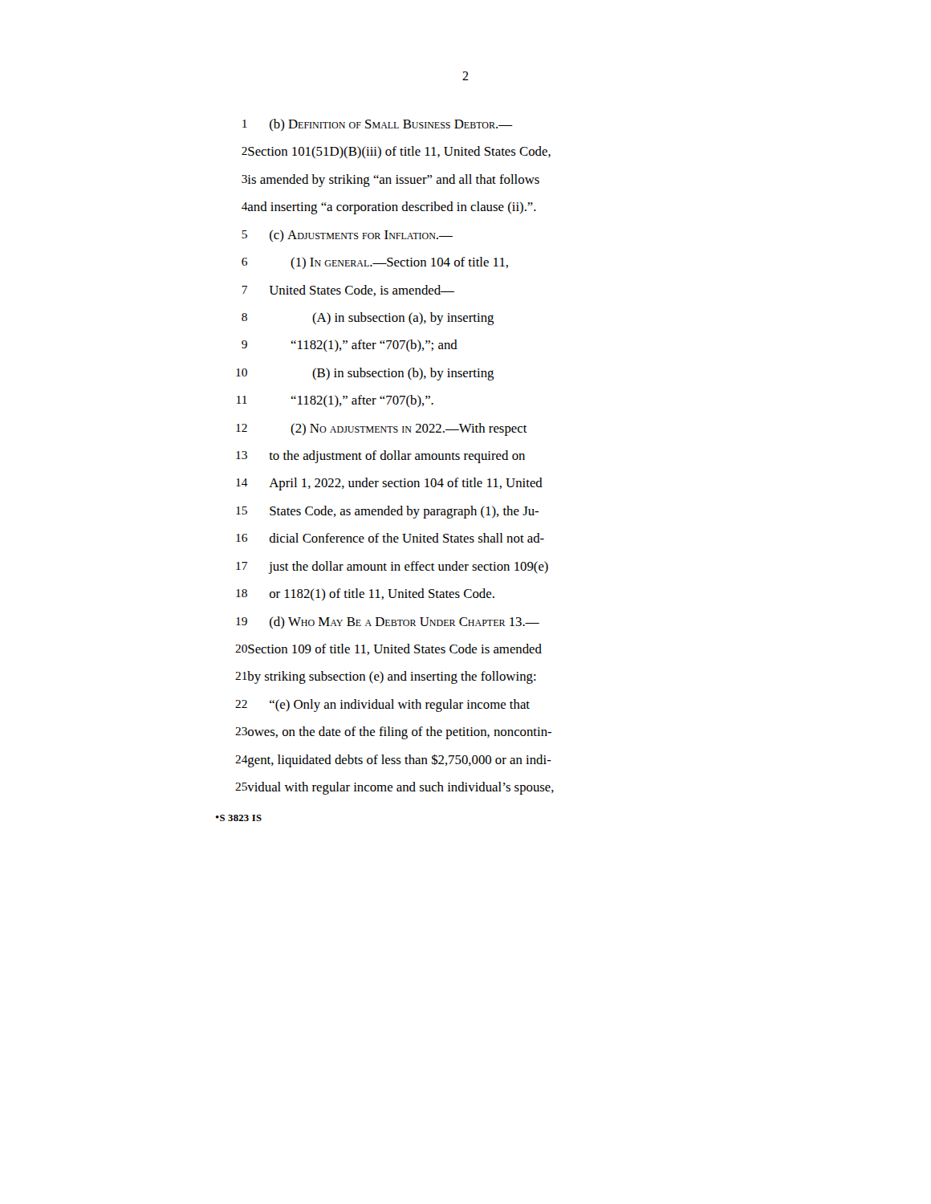2
| 1 | (b) Definition of Small Business Debtor. — |
| 2 | Section 101(51D)(B)(iii) of title 11, United States Code, |
| 3 | is amended by striking “an issuer” and all that follows |
| 4 | and inserting “a corporation described in clause (ii).”. |
| 5 | (c) Adjustments for Inflation. — |
| 6 | (1) In general. —Section 104 of title 11, |
| 7 | United States Code, is amended— |
| 8 | (A) in subsection (a), by inserting |
| 9 | “1182(1),” after “707(b),”; and |
| 10 | (B) in subsection (b), by inserting |
| 11 | “1182(1),” after “707(b),”. |
| 12 | (2) No adjustments in 2022. —With respect |
| 13 | to the adjustment of dollar amounts required on |
| 14 | April 1, 2022, under section 104 of title 11, United |
| 15 | States Code, as amended by paragraph (1), the Ju- |
| 16 | dicial Conference of the United States shall not ad- |
| 17 | just the dollar amount in effect under section 109(e) |
| 18 | or 1182(1) of title 11, United States Code. |
| 19 | (d) Who May Be a Debtor Under Chapter 13. — |
| 20 | Section 109 of title 11, United States Code is amended |
| 21 | by striking subsection (e) and inserting the following: |
| 22 | “(e) Only an individual with regular income that |
| 23 | owes, on the date of the filing of the petition, noncontin- |
| 24 | gent, liquidated debts of less than $2,750,000 or an indi- |
| 25 | vidual with regular income and such individual’s spouse, |
•S 3823 IS